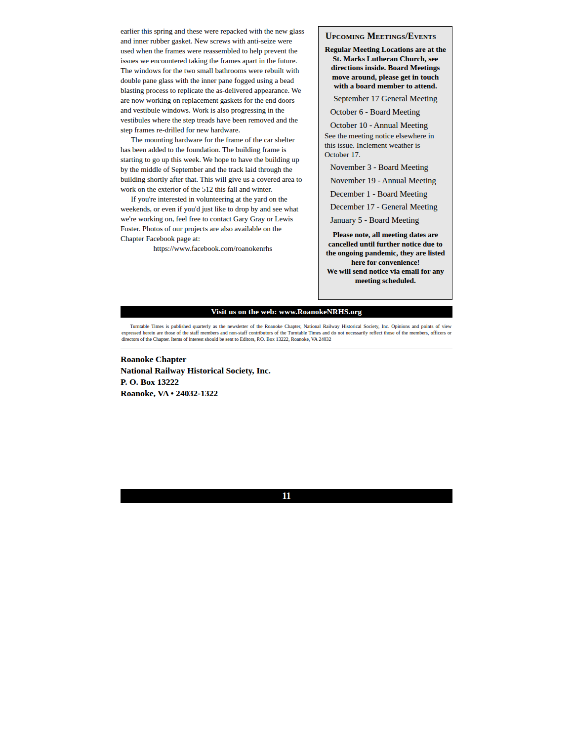earlier this spring and these were repacked with the new glass and inner rubber gasket. New screws with anti-seize were used when the frames were reassembled to help prevent the issues we encountered taking the frames apart in the future. The windows for the two small bathrooms were rebuilt with double pane glass with the inner pane fogged using a bead blasting process to replicate the as-delivered appearance. We are now working on replacement gaskets for the end doors and vestibule windows. Work is also progressing in the vestibules where the step treads have been removed and the step frames re-drilled for new hardware.
The mounting hardware for the frame of the car shelter has been added to the foundation. The building frame is starting to go up this week. We hope to have the building up by the middle of September and the track laid through the building shortly after that. This will give us a covered area to work on the exterior of the 512 this fall and winter.
If you're interested in volunteering at the yard on the weekends, or even if you'd just like to drop by and see what we're working on, feel free to contact Gary Gray or Lewis Foster. Photos of our projects are also available on the Chapter Facebook page at:
https://www.facebook.com/roanokenrhs
Upcoming Meetings/Events
Regular Meeting Locations are at the St. Marks Lutheran Church, see directions inside. Board Meetings move around, please get in touch with a board member to attend.
September 17 General Meeting
October 6 - Board Meeting
October 10 - Annual Meeting
See the meeting notice elsewhere in this issue. Inclement weather is October 17.
November 3 - Board Meeting
November 19 - Annual Meeting
December 1 - Board Meeting
December 17 - General Meeting
January 5 - Board Meeting
Please note, all meeting dates are cancelled until further notice due to the ongoing pandemic, they are listed here for convenience!
We will send notice via email for any meeting scheduled.
Visit us on the web: www.RoanokeNRHS.org
Turntable Times is published quarterly as the newsletter of the Roanoke Chapter, National Railway Historical Society, Inc. Opinions and points of view expressed herein are those of the staff members and non-staff contributors of the Turntable Times and do not necessarily reflect those of the members, officers or directors of the Chapter. Items of interest should be sent to Editors, P.O. Box 13222, Roanoke, VA 24032
Roanoke Chapter
National Railway Historical Society, Inc.
P. O. Box 13222
Roanoke, VA • 24032-1322
11